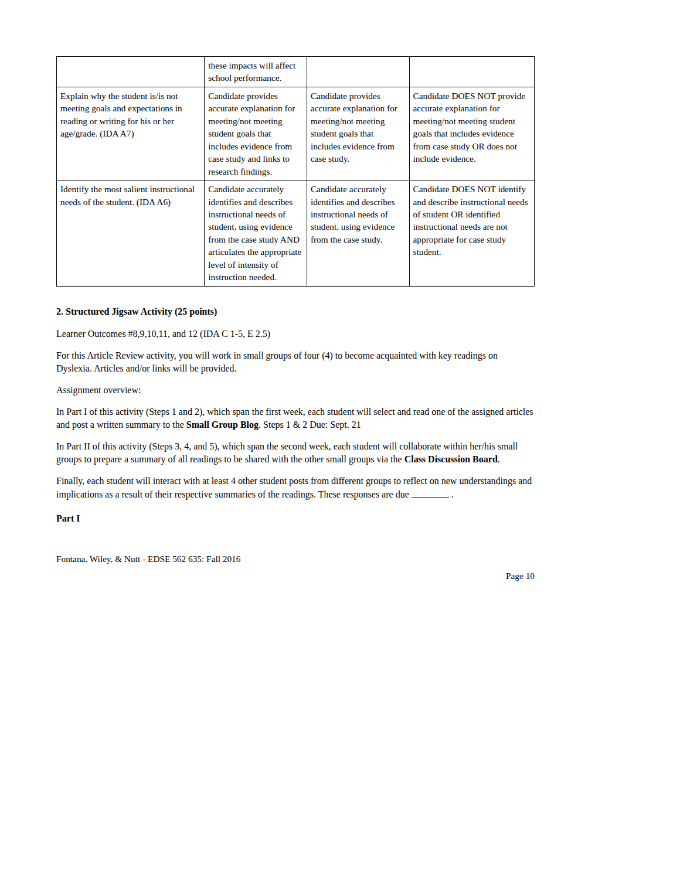| | these impacts will affect school performance. | | |
| Explain why the student is/is not meeting goals and expectations in reading or writing for his or her age/grade. (IDA A7) | Candidate provides accurate explanation for meeting/not meeting student goals that includes evidence from case study and links to research findings. | Candidate provides accurate explanation for meeting/not meeting student goals that includes evidence from case study. | Candidate DOES NOT provide accurate explanation for meeting/not meeting student goals that includes evidence from case study OR does not include evidence. |
| Identify the most salient instructional needs of the student. (IDA A6) | Candidate accurately identifies and describes instructional needs of student, using evidence from the case study AND articulates the appropriate level of intensity of instruction needed. | Candidate accurately identifies and describes instructional needs of student, using evidence from the case study. | Candidate DOES NOT identify and describe instructional needs of student OR identified instructional needs are not appropriate for case study student. |
2. Structured Jigsaw Activity (25 points)
Learner Outcomes #8,9,10,11, and 12 (IDA C 1-5, E 2.5)
For this Article Review activity, you will work in small groups of four (4) to become acquainted with key readings on Dyslexia. Articles and/or links will be provided.
Assignment overview:
In Part I of this activity (Steps 1 and 2), which span the first week, each student will select and read one of the assigned articles and post a written summary to the Small Group Blog. Steps 1 & 2 Due: Sept. 21
In Part II of this activity (Steps 3, 4, and 5), which span the second week, each student will collaborate within her/his small groups to prepare a summary of all readings to be shared with the other small groups via the Class Discussion Board.
Finally, each student will interact with at least 4 other student posts from different groups to reflect on new understandings and implications as a result of their respective summaries of the readings. These responses are due .
Part I
Fontana, Wiley, & Nutt - EDSE 562 635: Fall 2016
Page 10